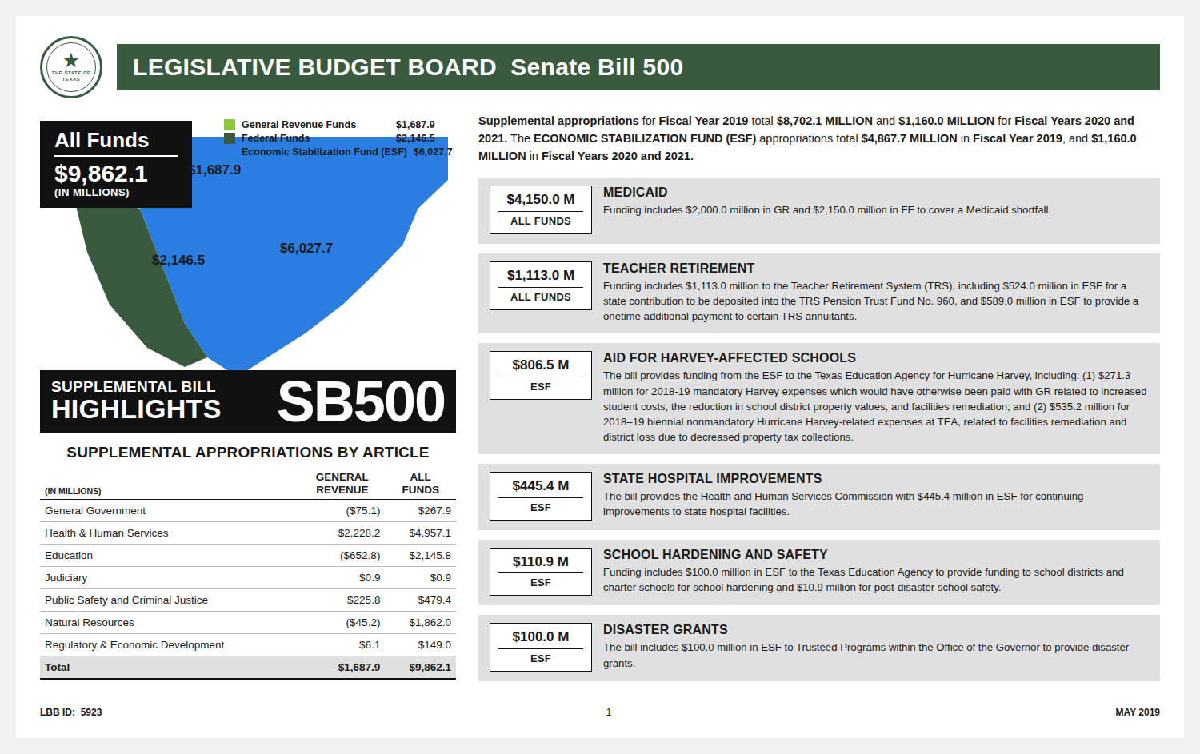★
The State of Texas
LEGISLATIVE BUDGET BOARD Senate Bill 500
All Funds
$9,862.1
(IN MILLIONS)
General Revenue Funds $1,687.9
Federal Funds $2,146.5
Economic Stabilization Fund (ESF) $6,027.7
$1,687.9
$2,146.5
$6,027.7
SUPPLEMENTAL BILL
HIGHLIGHTS
SB500
SUPPLEMENTAL APPROPRIATIONS BY ARTICLE
| (IN MILLIONS) | GENERAL REVENUE | ALL FUNDS |
| --- | --- | --- |
| General Government | ($75.1) | $267.9 |
| Health & Human Services | $2,228.2 | $4,957.1 |
| Education | ($652.8) | $2,145.8 |
| Judiciary | $0.9 | $0.9 |
| Public Safety and Criminal Justice | $225.8 | $479.4 |
| Natural Resources | ($45.2) | $1,862.0 |
| Regulatory & Economic Development | $6.1 | $149.0 |
| Total | $1,687.9 | $9,862.1 |
Supplemental appropriations for Fiscal Year 2019 total $8,702.1 MILLION and $1,160.0 MILLION for Fiscal Years 2020 and 2021. The ECONOMIC STABILIZATION FUND (ESF) appropriations total $4,867.7 MILLION in Fiscal Year 2019, and $1,160.0 MILLION in Fiscal Years 2020 and 2021.
$4,150.0 M
ALL FUNDS
MEDICAID
Funding includes $2,000.0 million in GR and $2,150.0 million in FF to cover a Medicaid shortfall.
$1,113.0 M
ALL FUNDS
TEACHER RETIREMENT
Funding includes $1,113.0 million to the Teacher Retirement System (TRS), including $524.0 million in ESF for a state contribution to be deposited into the TRS Pension Trust Fund No. 960, and $589.0 million in ESF to provide a onetime additional payment to certain TRS annuitants.
$806.5 M
ESF
AID FOR HARVEY-AFFECTED SCHOOLS
The bill provides funding from the ESF to the Texas Education Agency for Hurricane Harvey, including: (1) $271.3 million for 2018-19 mandatory Harvey expenses which would have otherwise been paid with GR related to increased student costs, the reduction in school district property values, and facilities remediation; and (2) $535.2 million for 2018–19 biennial nonmandatory Hurricane Harvey-related expenses at TEA, related to facilities remediation and district loss due to decreased property tax collections.
$445.4 M
ESF
STATE HOSPITAL IMPROVEMENTS
The bill provides the Health and Human Services Commission with $445.4 million in ESF for continuing improvements to state hospital facilities.
$110.9 M
ESF
SCHOOL HARDENING AND SAFETY
Funding includes $100.0 million in ESF to the Texas Education Agency to provide funding to school districts and charter schools for school hardening and $10.9 million for post-disaster school safety.
$100.0 M
ESF
DISASTER GRANTS
The bill includes $100.0 million in ESF to Trusteed Programs within the Office of the Governor to provide disaster grants.
LBB ID: 5923
1
MAY 2019